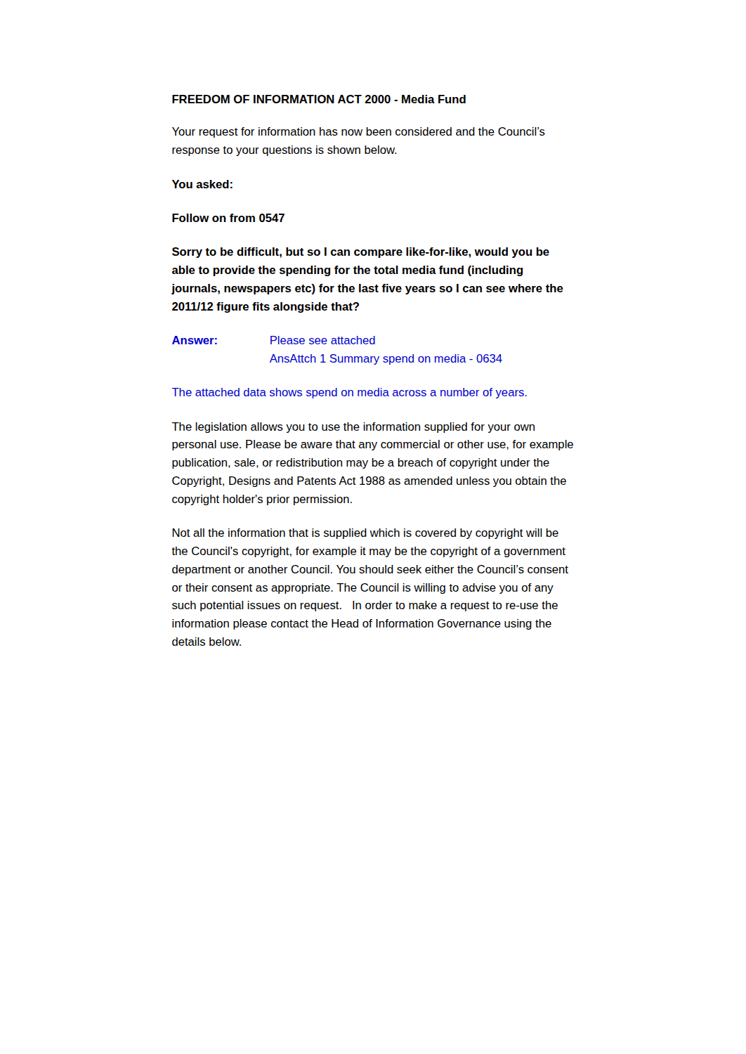FREEDOM OF INFORMATION ACT 2000 - Media Fund
Your request for information has now been considered and the Council’s response to your questions is shown below.
You asked:
Follow on from 0547
Sorry to be difficult, but so I can compare like-for-like, would you be able to provide the spending for the total media fund (including journals, newspapers etc) for the last five years so I can see where the 2011/12 figure fits alongside that?
Answer:
Please see attached AnsAttch 1 Summary spend on media - 0634
The attached data shows spend on media across a number of years.
The legislation allows you to use the information supplied for your own personal use. Please be aware that any commercial or other use, for example publication, sale, or redistribution may be a breach of copyright under the Copyright, Designs and Patents Act 1988 as amended unless you obtain the copyright holder's prior permission.
Not all the information that is supplied which is covered by copyright will be the Council's copyright, for example it may be the copyright of a government department or another Council. You should seek either the Council’s consent or their consent as appropriate. The Council is willing to advise you of any such potential issues on request. In order to make a request to re-use the information please contact the Head of Information Governance using the details below.